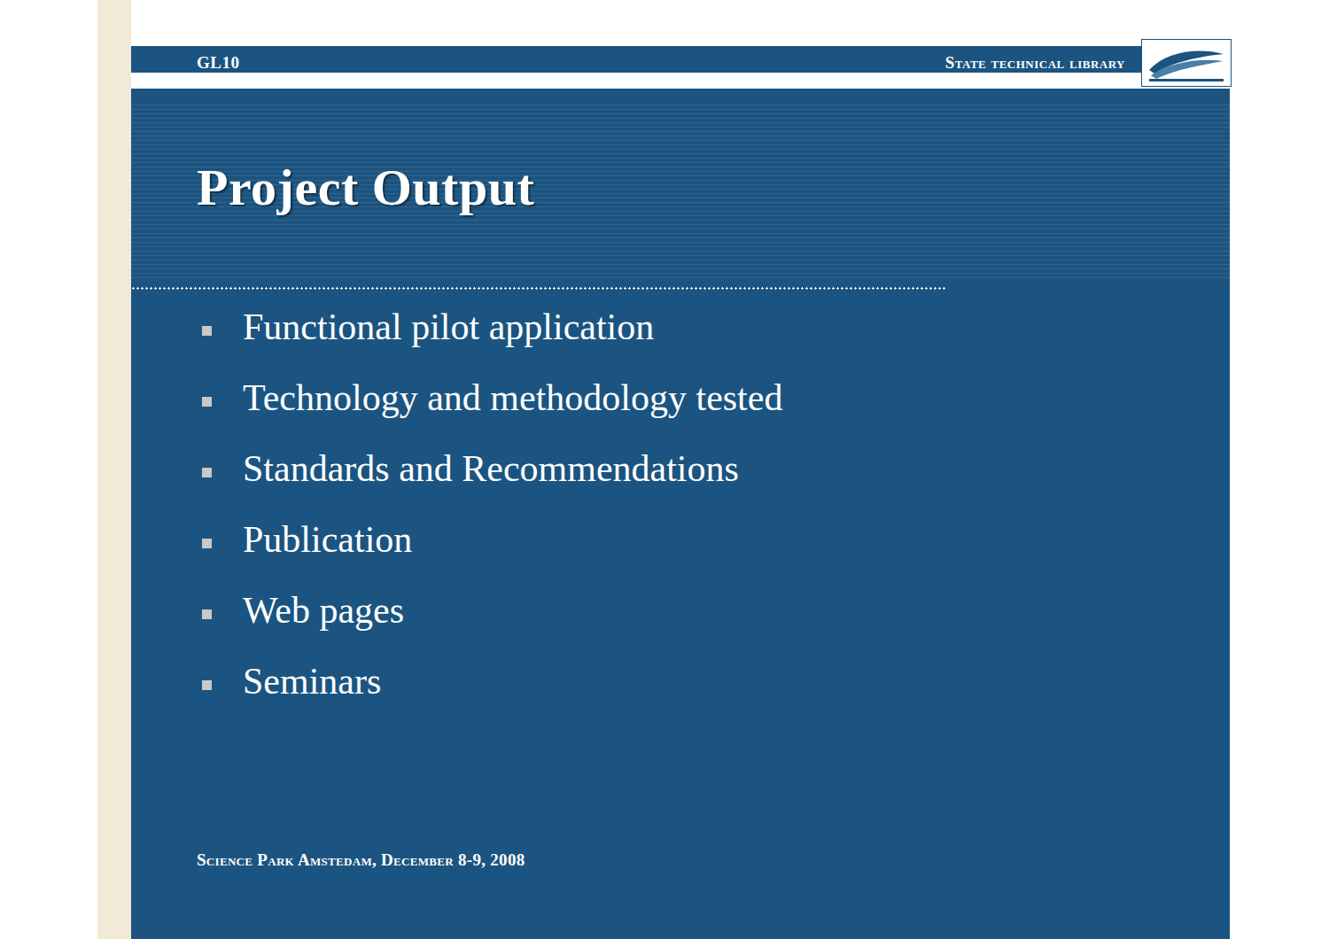GL10
State technical library
Project Output
Functional pilot application
Technology and methodology tested
Standards and Recommendations
Publication
Web pages
Seminars
Science Park Amstedam, December 8-9, 2008